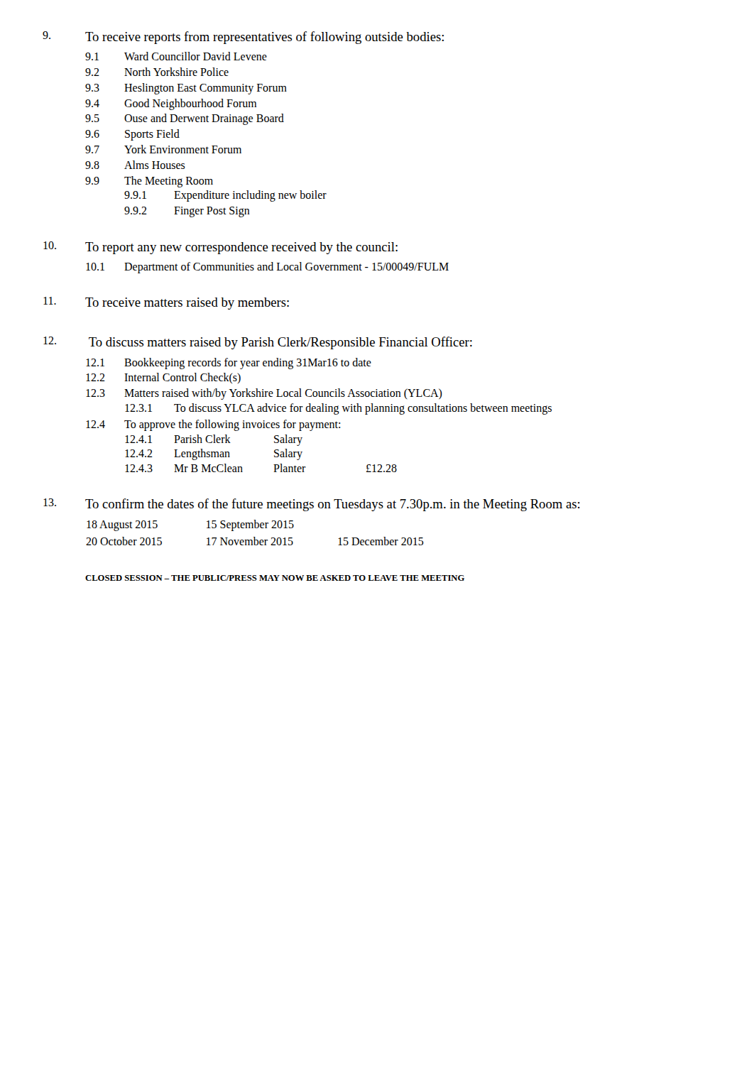9.
To receive reports from representatives of following outside bodies:
9.1 Ward Councillor David Levene
9.2 North Yorkshire Police
9.3 Heslington East Community Forum
9.4 Good Neighbourhood Forum
9.5 Ouse and Derwent Drainage Board
9.6 Sports Field
9.7 York Environment Forum
9.8 Alms Houses
9.9 The Meeting Room
9.9.1 Expenditure including new boiler
9.9.2 Finger Post Sign
10.
To report any new correspondence received by the council:
10.1 Department of Communities and Local Government - 15/00049/FULM
11.
To receive matters raised by members:
12.
To discuss matters raised by Parish Clerk/Responsible Financial Officer:
12.1 Bookkeeping records for year ending 31Mar16 to date
12.2 Internal Control Check(s)
12.3 Matters raised with/by Yorkshire Local Councils Association (YLCA)
12.3.1 To discuss YLCA advice for dealing with planning consultations between meetings
12.4 To approve the following invoices for payment:
12.4.1 Parish Clerk Salary
12.4.2 Lengthsman Salary
12.4.3 Mr B McClean Planter£12.28
13.
To confirm the dates of the future meetings on Tuesdays at 7.30p.m. in the Meeting Room as:
| 18 August 2015 | 15 September 2015 | |
| 20 October 2015 | 17 November 2015 | 15 December 2015 |
CLOSED SESSION – THE PUBLIC/PRESS MAY NOW BE ASKED TO LEAVE THE MEETING